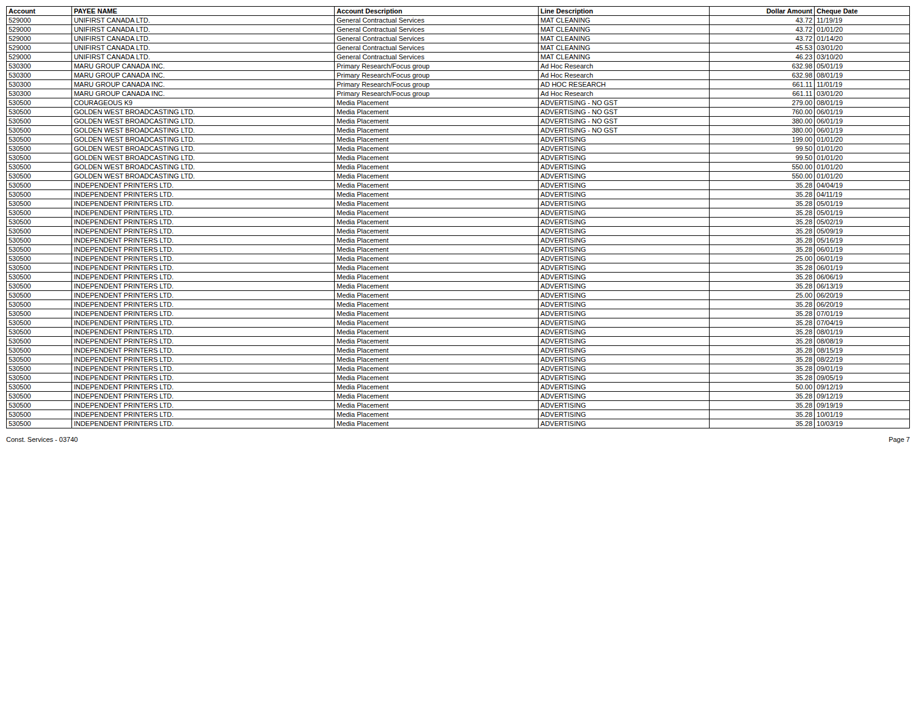| Account | PAYEE NAME | Account Description | Line Description | Dollar Amount | Cheque Date |
| --- | --- | --- | --- | --- | --- |
| 529000 | UNIFIRST CANADA LTD. | General Contractual Services | MAT CLEANING | 43.72 | 11/19/19 |
| 529000 | UNIFIRST CANADA LTD. | General Contractual Services | MAT CLEANING | 43.72 | 01/01/20 |
| 529000 | UNIFIRST CANADA LTD. | General Contractual Services | MAT CLEANING | 43.72 | 01/14/20 |
| 529000 | UNIFIRST CANADA LTD. | General Contractual Services | MAT CLEANING | 45.53 | 03/01/20 |
| 529000 | UNIFIRST CANADA LTD. | General Contractual Services | MAT CLEANING | 46.23 | 03/10/20 |
| 530300 | MARU GROUP CANADA INC. | Primary Research/Focus group | Ad Hoc Research | 632.98 | 05/01/19 |
| 530300 | MARU GROUP CANADA INC. | Primary Research/Focus group | Ad Hoc Research | 632.98 | 08/01/19 |
| 530300 | MARU GROUP CANADA INC. | Primary Research/Focus group | AD HOC RESEARCH | 661.11 | 11/01/19 |
| 530300 | MARU GROUP CANADA INC. | Primary Research/Focus group | Ad Hoc Research | 661.11 | 03/01/20 |
| 530500 | COURAGEOUS K9 | Media Placement | ADVERTISING - NO GST | 279.00 | 08/01/19 |
| 530500 | GOLDEN WEST BROADCASTING LTD. | Media Placement | ADVERTISING - NO GST | 760.00 | 06/01/19 |
| 530500 | GOLDEN WEST BROADCASTING LTD. | Media Placement | ADVERTISING - NO GST | 380.00 | 06/01/19 |
| 530500 | GOLDEN WEST BROADCASTING LTD. | Media Placement | ADVERTISING - NO GST | 380.00 | 06/01/19 |
| 530500 | GOLDEN WEST BROADCASTING LTD. | Media Placement | ADVERTISING | 199.00 | 01/01/20 |
| 530500 | GOLDEN WEST BROADCASTING LTD. | Media Placement | ADVERTISING | 99.50 | 01/01/20 |
| 530500 | GOLDEN WEST BROADCASTING LTD. | Media Placement | ADVERTISING | 99.50 | 01/01/20 |
| 530500 | GOLDEN WEST BROADCASTING LTD. | Media Placement | ADVERTISING | 550.00 | 01/01/20 |
| 530500 | GOLDEN WEST BROADCASTING LTD. | Media Placement | ADVERTISING | 550.00 | 01/01/20 |
| 530500 | INDEPENDENT PRINTERS LTD. | Media Placement | ADVERTISING | 35.28 | 04/04/19 |
| 530500 | INDEPENDENT PRINTERS LTD. | Media Placement | ADVERTISING | 35.28 | 04/11/19 |
| 530500 | INDEPENDENT PRINTERS LTD. | Media Placement | ADVERTISING | 35.28 | 05/01/19 |
| 530500 | INDEPENDENT PRINTERS LTD. | Media Placement | ADVERTISING | 35.28 | 05/01/19 |
| 530500 | INDEPENDENT PRINTERS LTD. | Media Placement | ADVERTISING | 35.28 | 05/02/19 |
| 530500 | INDEPENDENT PRINTERS LTD. | Media Placement | ADVERTISING | 35.28 | 05/09/19 |
| 530500 | INDEPENDENT PRINTERS LTD. | Media Placement | ADVERTISING | 35.28 | 05/16/19 |
| 530500 | INDEPENDENT PRINTERS LTD. | Media Placement | ADVERTISING | 35.28 | 06/01/19 |
| 530500 | INDEPENDENT PRINTERS LTD. | Media Placement | ADVERTISING | 25.00 | 06/01/19 |
| 530500 | INDEPENDENT PRINTERS LTD. | Media Placement | ADVERTISING | 35.28 | 06/01/19 |
| 530500 | INDEPENDENT PRINTERS LTD. | Media Placement | ADVERTISING | 35.28 | 06/06/19 |
| 530500 | INDEPENDENT PRINTERS LTD. | Media Placement | ADVERTISING | 35.28 | 06/13/19 |
| 530500 | INDEPENDENT PRINTERS LTD. | Media Placement | ADVERTISING | 25.00 | 06/20/19 |
| 530500 | INDEPENDENT PRINTERS LTD. | Media Placement | ADVERTISING | 35.28 | 06/20/19 |
| 530500 | INDEPENDENT PRINTERS LTD. | Media Placement | ADVERTISING | 35.28 | 07/01/19 |
| 530500 | INDEPENDENT PRINTERS LTD. | Media Placement | ADVERTISING | 35.28 | 07/04/19 |
| 530500 | INDEPENDENT PRINTERS LTD. | Media Placement | ADVERTISING | 35.28 | 08/01/19 |
| 530500 | INDEPENDENT PRINTERS LTD. | Media Placement | ADVERTISING | 35.28 | 08/08/19 |
| 530500 | INDEPENDENT PRINTERS LTD. | Media Placement | ADVERTISING | 35.28 | 08/15/19 |
| 530500 | INDEPENDENT PRINTERS LTD. | Media Placement | ADVERTISING | 35.28 | 08/22/19 |
| 530500 | INDEPENDENT PRINTERS LTD. | Media Placement | ADVERTISING | 35.28 | 09/01/19 |
| 530500 | INDEPENDENT PRINTERS LTD. | Media Placement | ADVERTISING | 35.28 | 09/05/19 |
| 530500 | INDEPENDENT PRINTERS LTD. | Media Placement | ADVERTISING | 50.00 | 09/12/19 |
| 530500 | INDEPENDENT PRINTERS LTD. | Media Placement | ADVERTISING | 35.28 | 09/12/19 |
| 530500 | INDEPENDENT PRINTERS LTD. | Media Placement | ADVERTISING | 35.28 | 09/19/19 |
| 530500 | INDEPENDENT PRINTERS LTD. | Media Placement | ADVERTISING | 35.28 | 10/01/19 |
| 530500 | INDEPENDENT PRINTERS LTD. | Media Placement | ADVERTISING | 35.28 | 10/03/19 |
Const. Services - 03740 Page 7